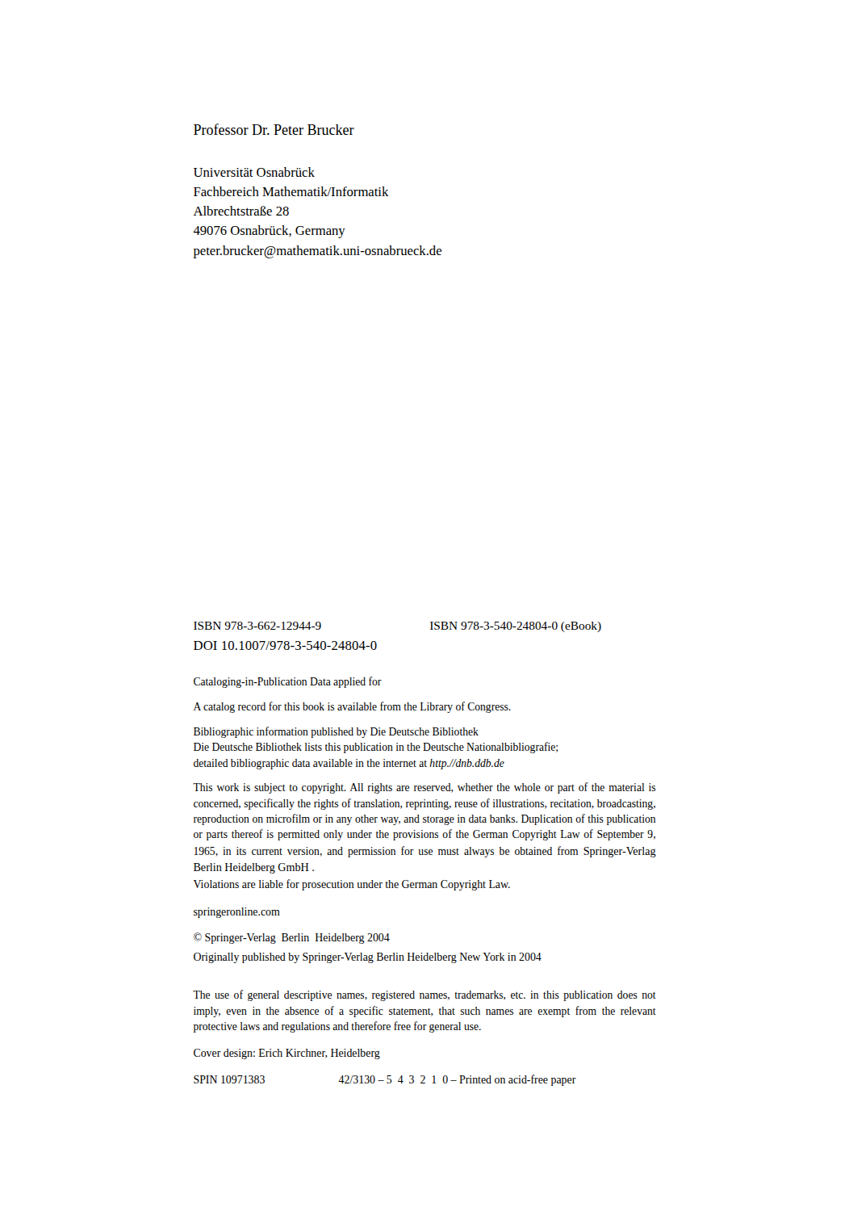Professor Dr. Peter Brucker
Universität Osnabrück
Fachbereich Mathematik/Informatik
Albrechtstraße 28
49076 Osnabrück, Germany
peter.brucker@mathematik.uni-osnabrueck.de
ISBN 978-3-662-12944-9 ISBN 978-3-540-24804-0 (eBook) DOI 10.1007/978-3-540-24804-0
Cataloging-in-Publication Data applied for
A catalog record for this book is available from the Library of Congress.
Bibliographic information published by Die Deutsche Bibliothek
Die Deutsche Bibliothek lists this publication in the Deutsche Nationalbibliografie;
detailed bibliographic data available in the internet at http.//dnb.ddb.de
This work is subject to copyright. All rights are reserved, whether the whole or part of the material is concerned, specifically the rights of translation, reprinting, reuse of illustrations, recitation, broadcasting, reproduction on microfilm or in any other way, and storage in data banks. Duplication of this publication or parts thereof is permitted only under the provisions of the German Copyright Law of September 9, 1965, in its current version, and permission for use must always be obtained from Springer-Verlag Berlin Heidelberg GmbH .
Violations are liable for prosecution under the German Copyright Law.
springeronline.com
© Springer-Verlag Berlin Heidelberg 2004
Originally published by Springer-Verlag Berlin Heidelberg New York in 2004
The use of general descriptive names, registered names, trademarks, etc. in this publication does not imply, even in the absence of a specific statement, that such names are exempt from the relevant protective laws and regulations and therefore free for general use.
Cover design: Erich Kirchner, Heidelberg
SPIN 10971383 42/3130 – 5 4 3 2 1 0 – Printed on acid-free paper